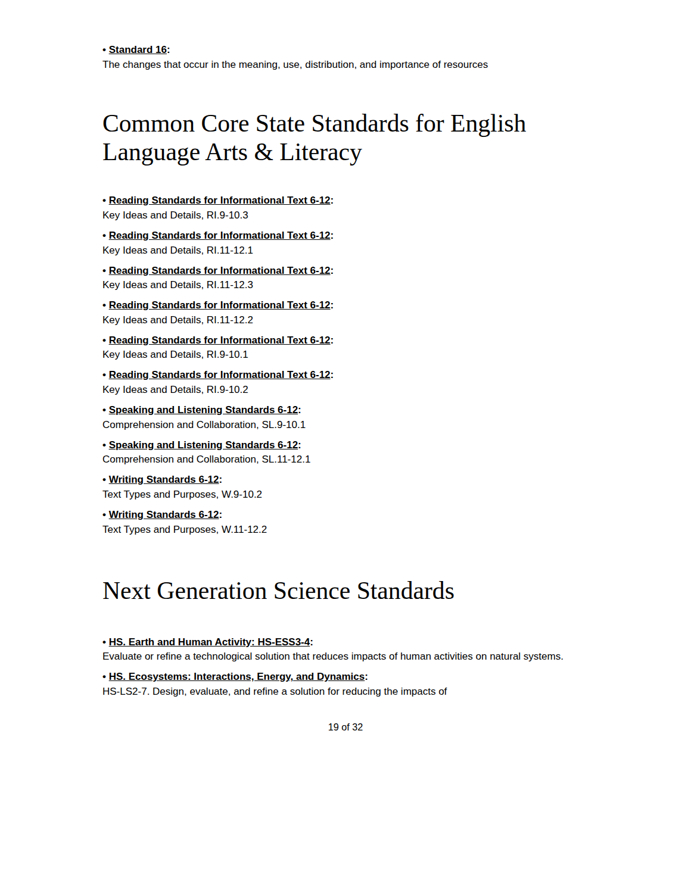• Standard 16:
The changes that occur in the meaning, use, distribution, and importance of resources
Common Core State Standards for English Language Arts & Literacy
• Reading Standards for Informational Text 6-12:
Key Ideas and Details, RI.9-10.3
• Reading Standards for Informational Text 6-12:
Key Ideas and Details, RI.11-12.1
• Reading Standards for Informational Text 6-12:
Key Ideas and Details, RI.11-12.3
• Reading Standards for Informational Text 6-12:
Key Ideas and Details, RI.11-12.2
• Reading Standards for Informational Text 6-12:
Key Ideas and Details, RI.9-10.1
• Reading Standards for Informational Text 6-12:
Key Ideas and Details, RI.9-10.2
• Speaking and Listening Standards 6-12:
Comprehension and Collaboration, SL.9-10.1
• Speaking and Listening Standards 6-12:
Comprehension and Collaboration, SL.11-12.1
• Writing Standards 6-12:
Text Types and Purposes, W.9-10.2
• Writing Standards 6-12:
Text Types and Purposes, W.11-12.2
Next Generation Science Standards
• HS. Earth and Human Activity: HS-ESS3-4:
Evaluate or refine a technological solution that reduces impacts of human activities on natural systems.
• HS. Ecosystems: Interactions, Energy, and Dynamics:
HS-LS2-7. Design, evaluate, and refine a solution for reducing the impacts of
19 of 32